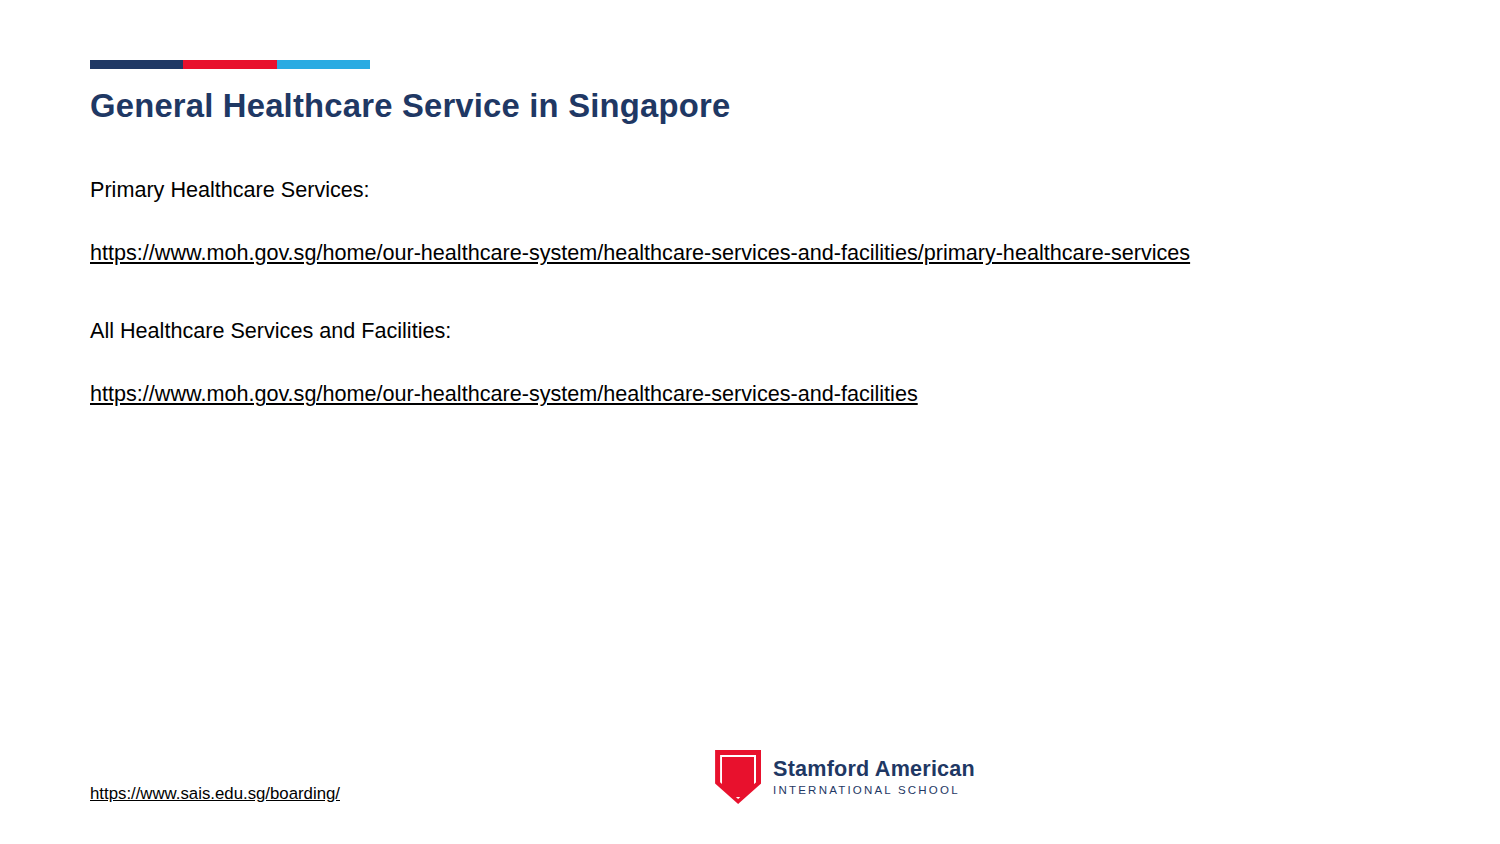General Healthcare Service in Singapore
Primary Healthcare Services:
https://www.moh.gov.sg/home/our-healthcare-system/healthcare-services-and-facilities/primary-healthcare-services
All Healthcare Services and Facilities:
https://www.moh.gov.sg/home/our-healthcare-system/healthcare-services-and-facilities
https://www.sais.edu.sg/boarding/
Stamford American
INTERNATIONAL SCHOOL